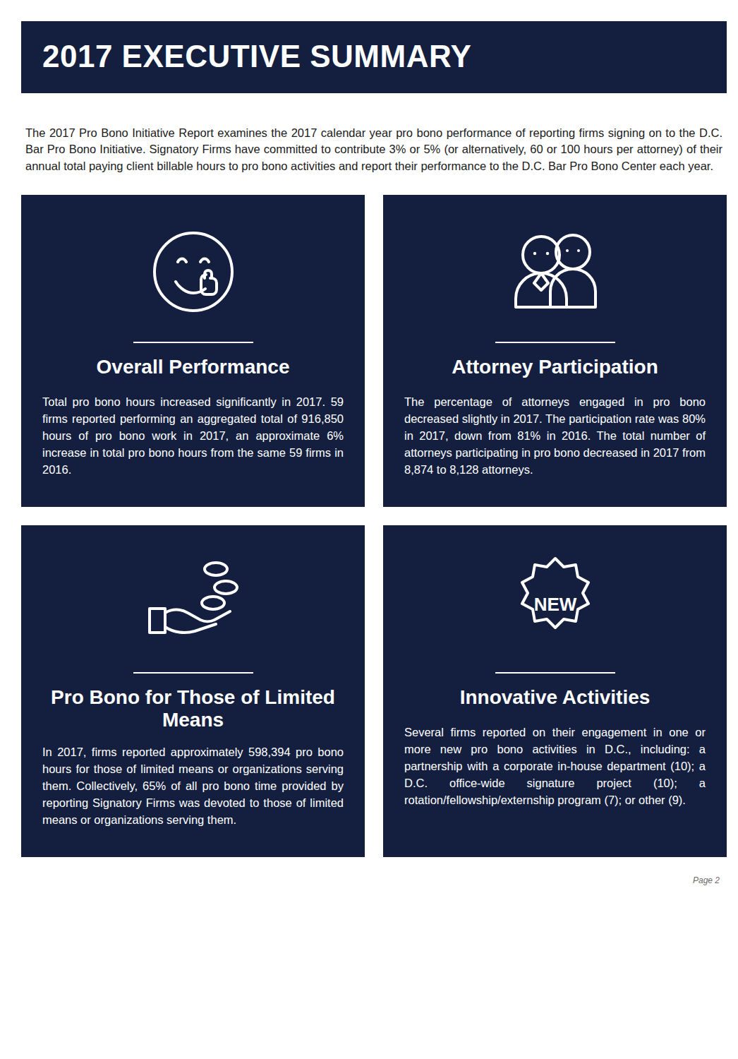2017 EXECUTIVE SUMMARY
The 2017 Pro Bono Initiative Report examines the 2017 calendar year pro bono performance of reporting firms signing on to the D.C. Bar Pro Bono Initiative. Signatory Firms have committed to contribute 3% or 5% (or alternatively, 60 or 100 hours per attorney) of their annual total paying client billable hours to pro bono activities and report their performance to the D.C. Bar Pro Bono Center each year.
Overall Performance
Total pro bono hours increased significantly in 2017. 59 firms reported performing an aggregated total of 916,850 hours of pro bono work in 2017, an approximate 6% increase in total pro bono hours from the same 59 firms in 2016.
Attorney Participation
The percentage of attorneys engaged in pro bono decreased slightly in 2017. The participation rate was 80% in 2017, down from 81% in 2016. The total number of attorneys participating in pro bono decreased in 2017 from 8,874 to 8,128 attorneys.
Pro Bono for Those of Limited Means
In 2017, firms reported approximately 598,394 pro bono hours for those of limited means or organizations serving them. Collectively, 65% of all pro bono time provided by reporting Signatory Firms was devoted to those of limited means or organizations serving them.
NEW
Innovative Activities
Several firms reported on their engagement in one or more new pro bono activities in D.C., including: a partnership with a corporate in-house department (10); a D.C. office-wide signature project (10); a rotation/fellowship/externship program (7); or other (9).
Page 2